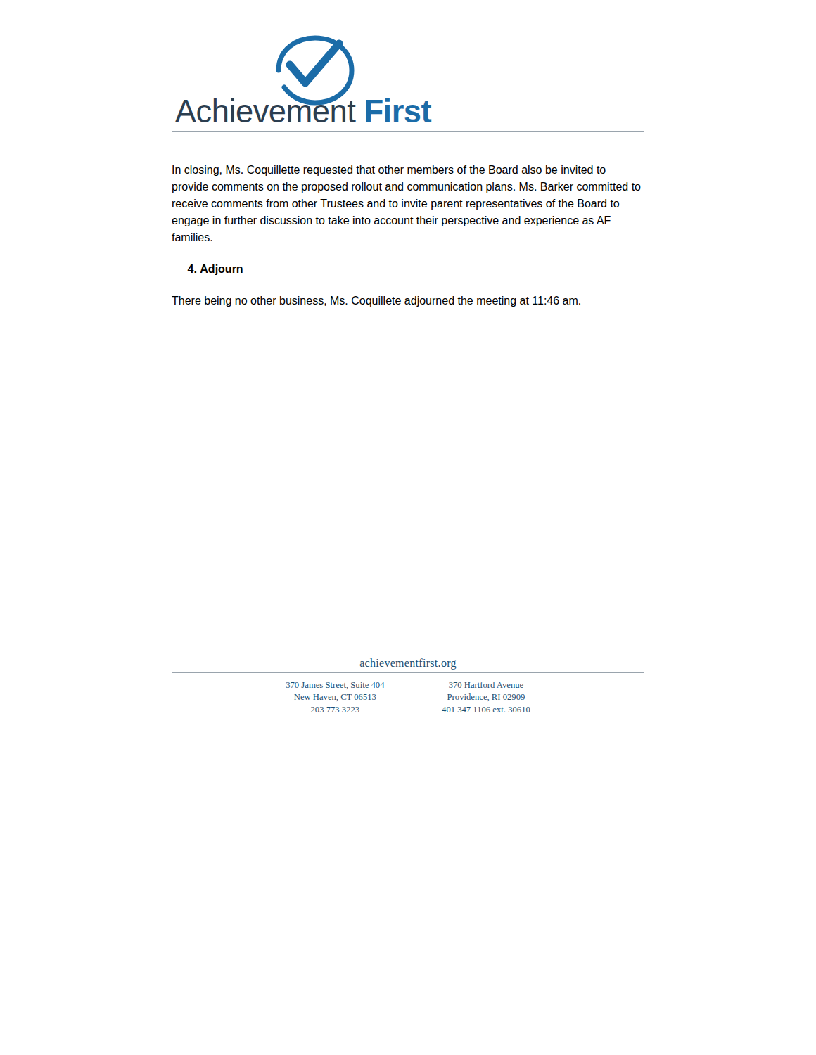Achievement First
In closing, Ms. Coquillette requested that other members of the Board also be invited to provide comments on the proposed rollout and communication plans. Ms. Barker committed to receive comments from other Trustees and to invite parent representatives of the Board to engage in further discussion to take into account their perspective and experience as AF families.
Adjourn
There being no other business, Ms. Coquillete adjourned the meeting at 11:46 am.
achievementfirst.org
370 James Street, Suite 404
New Haven, CT 06513
203 773 3223
370 Hartford Avenue
Providence, RI 02909
401 347 1106 ext. 30610